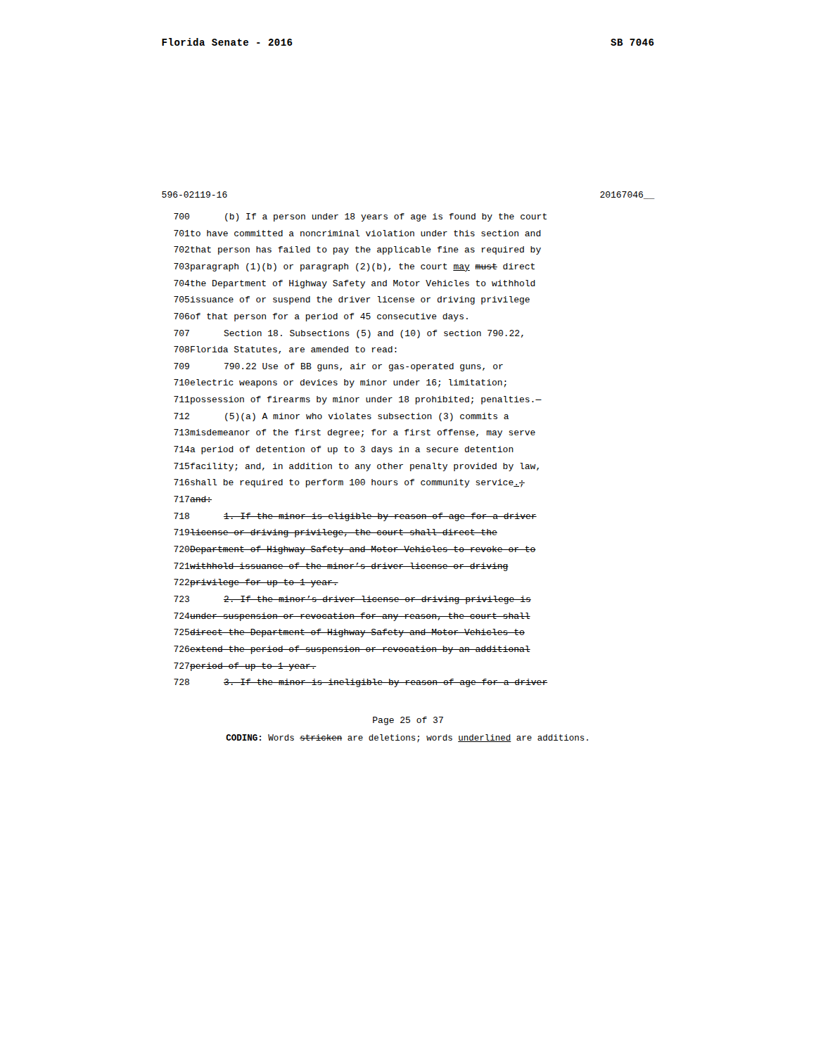Florida Senate - 2016
SB 7046
596-02119-16
20167046__
| 700 | (b) If a person under 18 years of age is found by the court |
| 701 | to have committed a noncriminal violation under this section and |
| 702 | that person has failed to pay the applicable fine as required by |
| 703 | paragraph (1)(b) or paragraph (2)(b), the court may must direct |
| 704 | the Department of Highway Safety and Motor Vehicles to withhold |
| 705 | issuance of or suspend the driver license or driving privilege |
| 706 | of that person for a period of 45 consecutive days. |
| 707 | Section 18. Subsections (5) and (10) of section 790.22, |
| 708 | Florida Statutes, are amended to read: |
| 709 | 790.22 Use of BB guns, air or gas-operated guns, or |
| 710 | electric weapons or devices by minor under 16; limitation; |
| 711 | possession of firearms by minor under 18 prohibited; penalties.— |
| 712 | (5)(a) A minor who violates subsection (3) commits a |
| 713 | misdemeanor of the first degree; for a first offense, may serve |
| 714 | a period of detention of up to 3 days in a secure detention |
| 715 | facility; and, in addition to any other penalty provided by law, |
| 716 | shall be required to perform 100 hours of community service . ; |
| 717 | and: |
| 718 | 1. If the minor is eligible by reason of age for a driver |
| 719 | license or driving privilege, the court shall direct the |
| 720 | Department of Highway Safety and Motor Vehicles to revoke or to |
| 721 | withhold issuance of the minor’s driver license or driving |
| 722 | privilege for up to 1 year. |
| 723 | 2. If the minor’s driver license or driving privilege is |
| 724 | under suspension or revocation for any reason, the court shall |
| 725 | direct the Department of Highway Safety and Motor Vehicles to |
| 726 | extend the period of suspension or revocation by an additional |
| 727 | period of up to 1 year. |
| 728 | 3. If the minor is ineligible by reason of age for a driver |
Page 25 of 37
CODING: Words stricken are deletions; words underlined are additions.